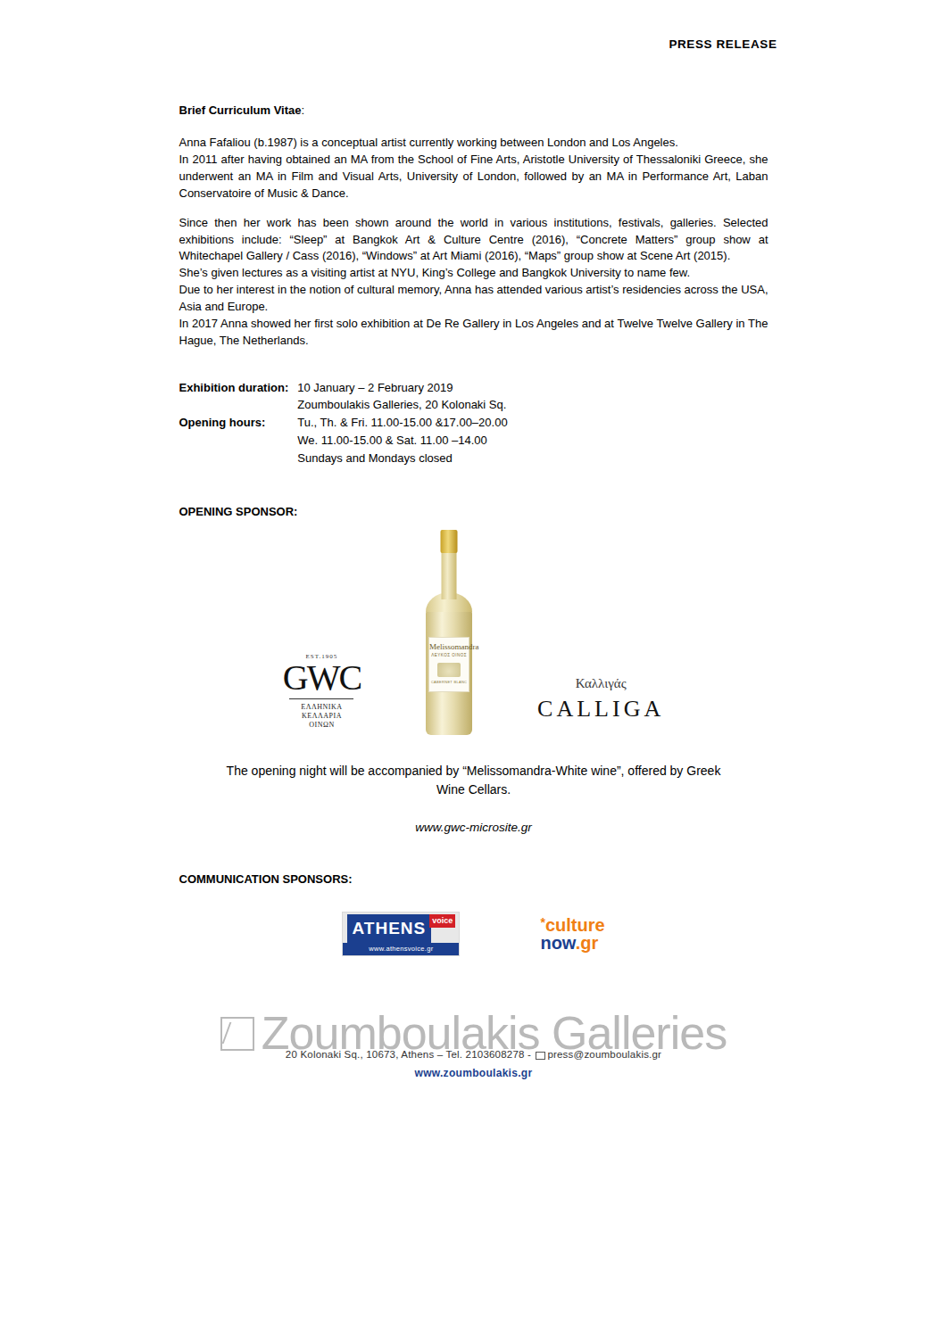PRESS RELEASE
Brief Curriculum Vitae:
Anna Fafaliou (b.1987) is a conceptual artist currently working between London and Los Angeles.
In 2011 after having obtained an MA from the School of Fine Arts, Aristotle University of Thessaloniki Greece, she underwent an MA in Film and Visual Arts, University of London, followed by an MA in Performance Art, Laban Conservatoire of Music & Dance.
Since then her work has been shown around the world in various institutions, festivals, galleries. Selected exhibitions include: “Sleep” at Bangkok Art & Culture Centre (2016), “Concrete Matters” group show at Whitechapel Gallery / Cass (2016), “Windows” at Art Miami (2016), “Maps” group show at Scene Art (2015).
She’s given lectures as a visiting artist at NYU, King’s College and Bangkok University to name few.
Due to her interest in the notion of cultural memory, Anna has attended various artist’s residencies across the USA, Asia and Europe.
In 2017 Anna showed her first solo exhibition at De Re Gallery in Los Angeles and at Twelve Twelve Gallery in The Hague, The Netherlands.
| Exhibition duration: | 10 January – 2 February 2019 |
| | Zoumboulakis Galleries, 20 Kolonaki Sq. |
| Opening hours: | Tu., Th. & Fri. 11.00-15.00 &17.00–20.00 |
| | We. 11.00-15.00 & Sat. 11.00 –14.00 |
| | Sundays and Mondays closed |
OPENING SPONSOR:
EST.1905
GWC
ΕΛΛΗΝΙΚΑ
ΚΕΛΛΑΡΙΑ
ΟΙΝΩΝ
Melissomandra
ΛΕΥΚΟΣ ΟΙΝΟΣ
CABERNET BLANC
Καλλιγάς
CALLIGA
The opening night will be accompanied by “Melissomandra-White wine”, offered by Greek Wine Cellars.
www.gwc-microsite.gr
COMMUNICATION SPONSORS:
ATHENS voice
www.athensvoice.gr
*culture
now.gr
Zoumboulakis Galleries
20 Kolonaki Sq., 10673, Athens – Tel. 2103608278 - press@zoumboulakis.gr
www.zoumboulakis.gr